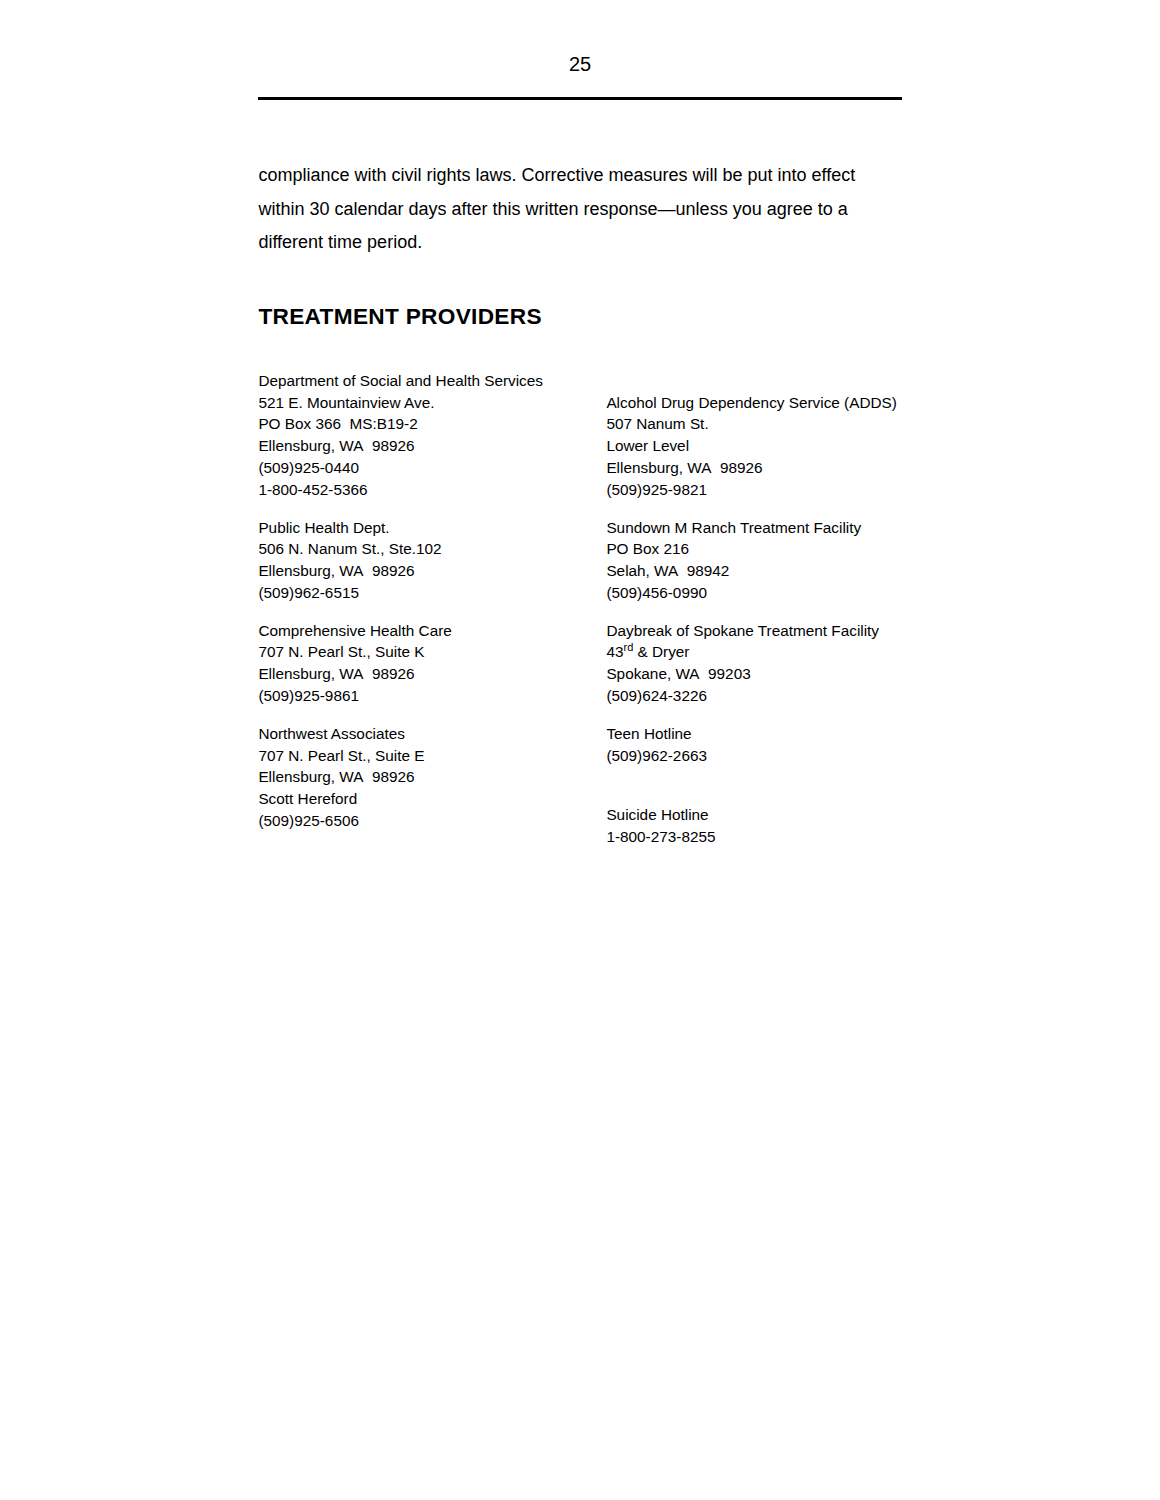25
compliance with civil rights laws. Corrective measures will be put into effect within 30 calendar days after this written response—unless you agree to a different time period.
TREATMENT PROVIDERS
Department of Social and Health Services
521 E. Mountainview Ave.
PO Box 366 MS:B19-2
Ellensburg, WA 98926
(509)925-0440
1-800-452-5366
Public Health Dept.
506 N. Nanum St., Ste.102
Ellensburg, WA 98926
(509)962-6515
Comprehensive Health Care
707 N. Pearl St., Suite K
Ellensburg, WA 98926
(509)925-9861
Northwest Associates
707 N. Pearl St., Suite E
Ellensburg, WA 98926
Scott Hereford
(509)925-6506
Alcohol Drug Dependency Service (ADDS)
507 Nanum St.
Lower Level
Ellensburg, WA 98926
(509)925-9821
Sundown M Ranch Treatment Facility
PO Box 216
Selah, WA 98942
(509)456-0990
Daybreak of Spokane Treatment Facility
43rd & Dryer
Spokane, WA 99203
(509)624-3226
Teen Hotline
(509)962-2663
Suicide Hotline
1-800-273-8255